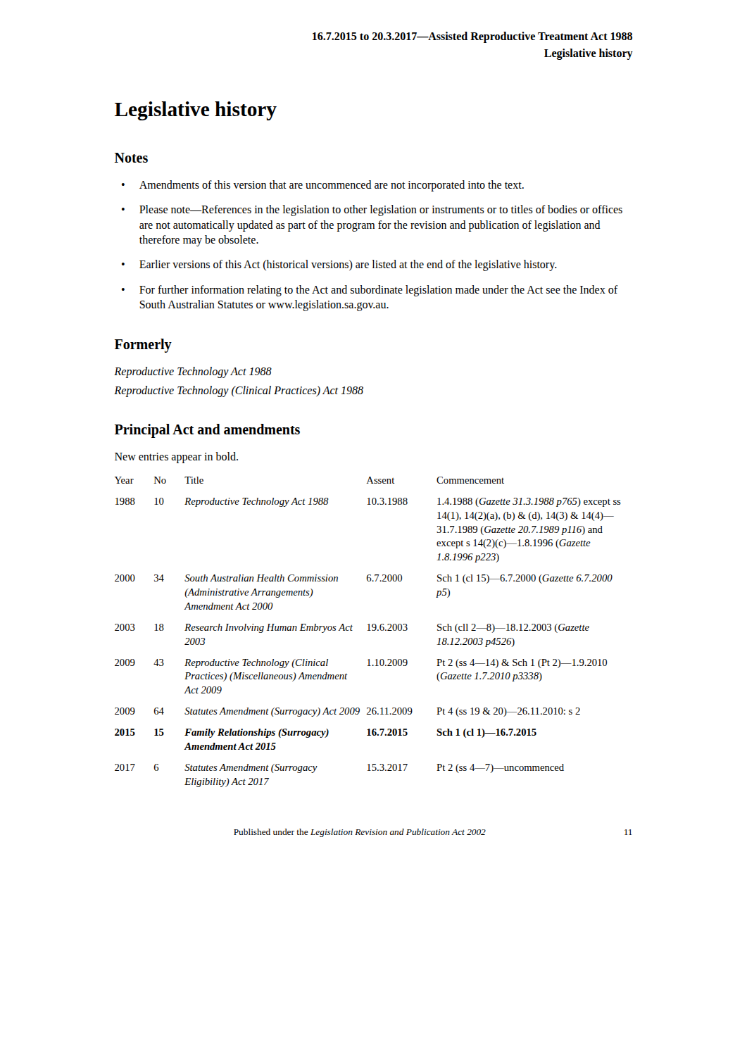16.7.2015 to 20.3.2017—Assisted Reproductive Treatment Act 1988 Legislative history
Legislative history
Notes
Amendments of this version that are uncommenced are not incorporated into the text.
Please note—References in the legislation to other legislation or instruments or to titles of bodies or offices are not automatically updated as part of the program for the revision and publication of legislation and therefore may be obsolete.
Earlier versions of this Act (historical versions) are listed at the end of the legislative history.
For further information relating to the Act and subordinate legislation made under the Act see the Index of South Australian Statutes or www.legislation.sa.gov.au.
Formerly
Reproductive Technology Act 1988
Reproductive Technology (Clinical Practices) Act 1988
Principal Act and amendments
New entries appear in bold.
| Year | No | Title | Assent | Commencement |
| --- | --- | --- | --- | --- |
| 1988 | 10 | Reproductive Technology Act 1988 | 10.3.1988 | 1.4.1988 ( Gazette 31.3.1988 p765 ) except ss 14(1), 14(2)(a), (b) & (d), 14(3) & 14(4)—31.7.1989 ( Gazette 20.7.1989 p116 ) and except s 14(2)(c)—1.8.1996 ( Gazette 1.8.1996 p223 ) |
| 2000 | 34 | South Australian Health Commission (Administrative Arrangements) Amendment Act 2000 | 6.7.2000 | Sch 1 (cl 15)—6.7.2000 ( Gazette 6.7.2000 p5 ) |
| 2003 | 18 | Research Involving Human Embryos Act 2003 | 19.6.2003 | Sch (cll 2—8)—18.12.2003 ( Gazette 18.12.2003 p4526 ) |
| 2009 | 43 | Reproductive Technology (Clinical Practices) (Miscellaneous) Amendment Act 2009 | 1.10.2009 | Pt 2 (ss 4—14) & Sch 1 (Pt 2)—1.9.2010 ( Gazette 1.7.2010 p3338 ) |
| 2009 | 64 | Statutes Amendment (Surrogacy) Act 2009 | 26.11.2009 | Pt 4 (ss 19 & 20)—26.11.2010: s 2 |
| 2015 | 15 | Family Relationships (Surrogacy) Amendment Act 2015 | 16.7.2015 | Sch 1 (cl 1)—16.7.2015 |
| 2017 | 6 | Statutes Amendment (Surrogacy Eligibility) Act 2017 | 15.3.2017 | Pt 2 (ss 4—7)—uncommenced |
Published under the Legislation Revision and Publication Act 2002 11